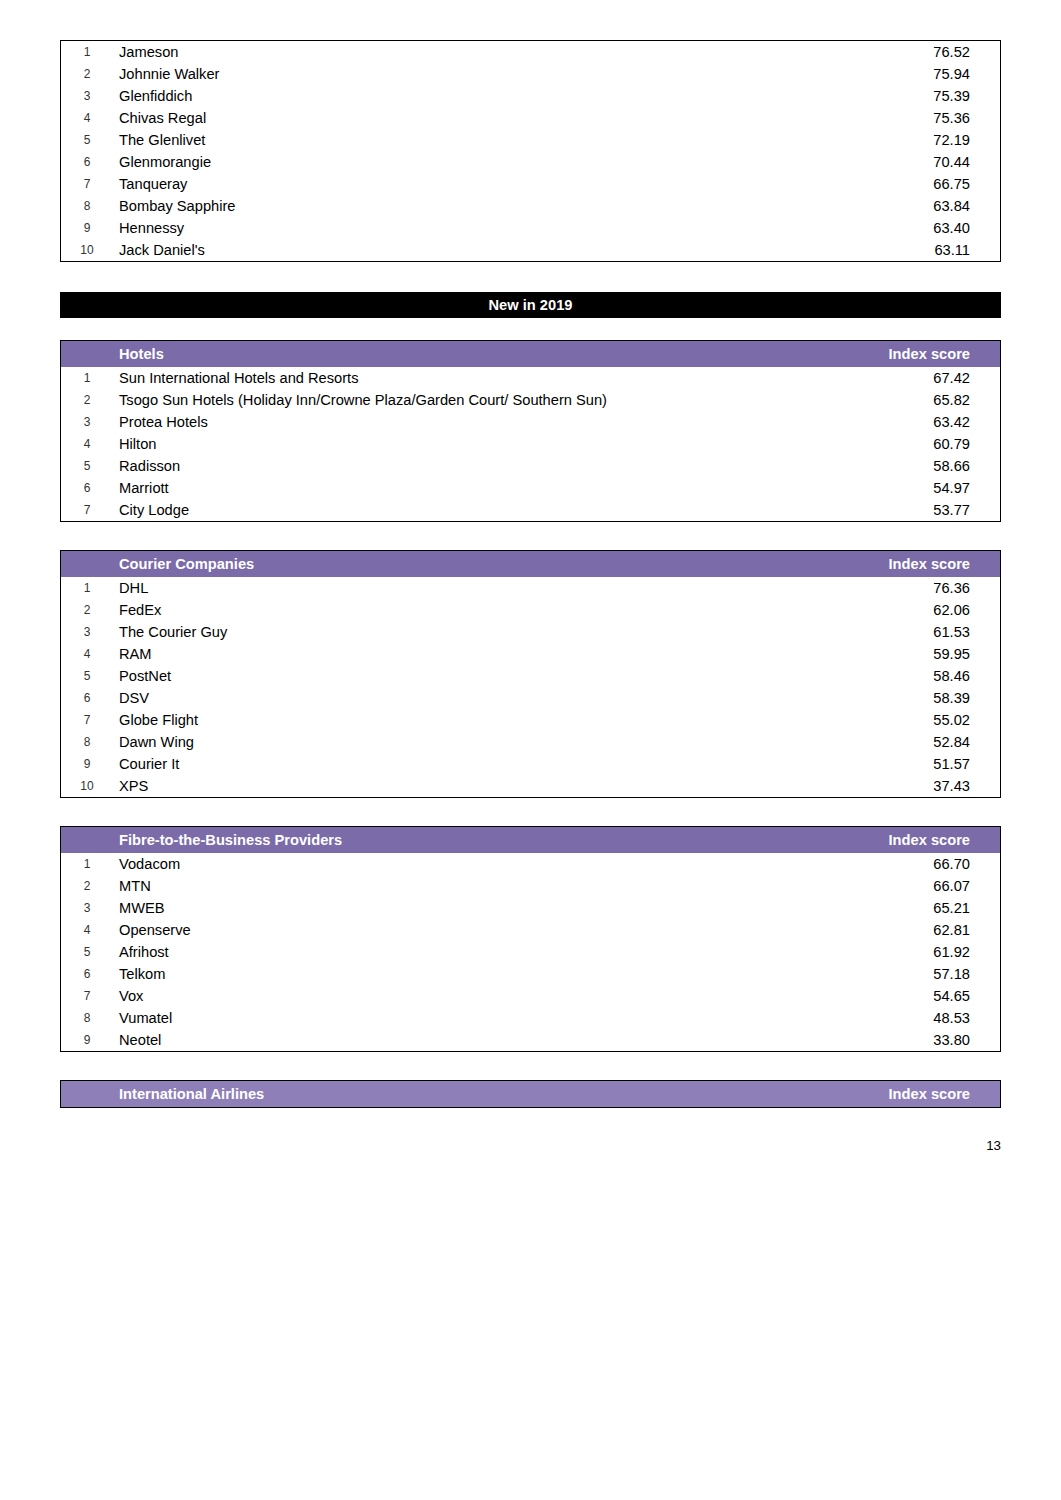| 1 | Jameson | 76.52 |
| 2 | Johnnie Walker | 75.94 |
| 3 | Glenfiddich | 75.39 |
| 4 | Chivas Regal | 75.36 |
| 5 | The Glenlivet | 72.19 |
| 6 | Glenmorangie | 70.44 |
| 7 | Tanqueray | 66.75 |
| 8 | Bombay Sapphire | 63.84 |
| 9 | Hennessy | 63.40 |
| 10 | Jack Daniel's | 63.11 |
New in 2019
| | Hotels | Index score |
| --- | --- | --- |
| 1 | Sun International Hotels and Resorts | 67.42 |
| 2 | Tsogo Sun Hotels (Holiday Inn/Crowne Plaza/Garden Court/ Southern Sun) | 65.82 |
| 3 | Protea Hotels | 63.42 |
| 4 | Hilton | 60.79 |
| 5 | Radisson | 58.66 |
| 6 | Marriott | 54.97 |
| 7 | City Lodge | 53.77 |
| | Courier Companies | Index score |
| --- | --- | --- |
| 1 | DHL | 76.36 |
| 2 | FedEx | 62.06 |
| 3 | The Courier Guy | 61.53 |
| 4 | RAM | 59.95 |
| 5 | PostNet | 58.46 |
| 6 | DSV | 58.39 |
| 7 | Globe Flight | 55.02 |
| 8 | Dawn Wing | 52.84 |
| 9 | Courier It | 51.57 |
| 10 | XPS | 37.43 |
| | Fibre-to-the-Business Providers | Index score |
| --- | --- | --- |
| 1 | Vodacom | 66.70 |
| 2 | MTN | 66.07 |
| 3 | MWEB | 65.21 |
| 4 | Openserve | 62.81 |
| 5 | Afrihost | 61.92 |
| 6 | Telkom | 57.18 |
| 7 | Vox | 54.65 |
| 8 | Vumatel | 48.53 |
| 9 | Neotel | 33.80 |
| | International Airlines | Index score |
| --- | --- | --- |
13